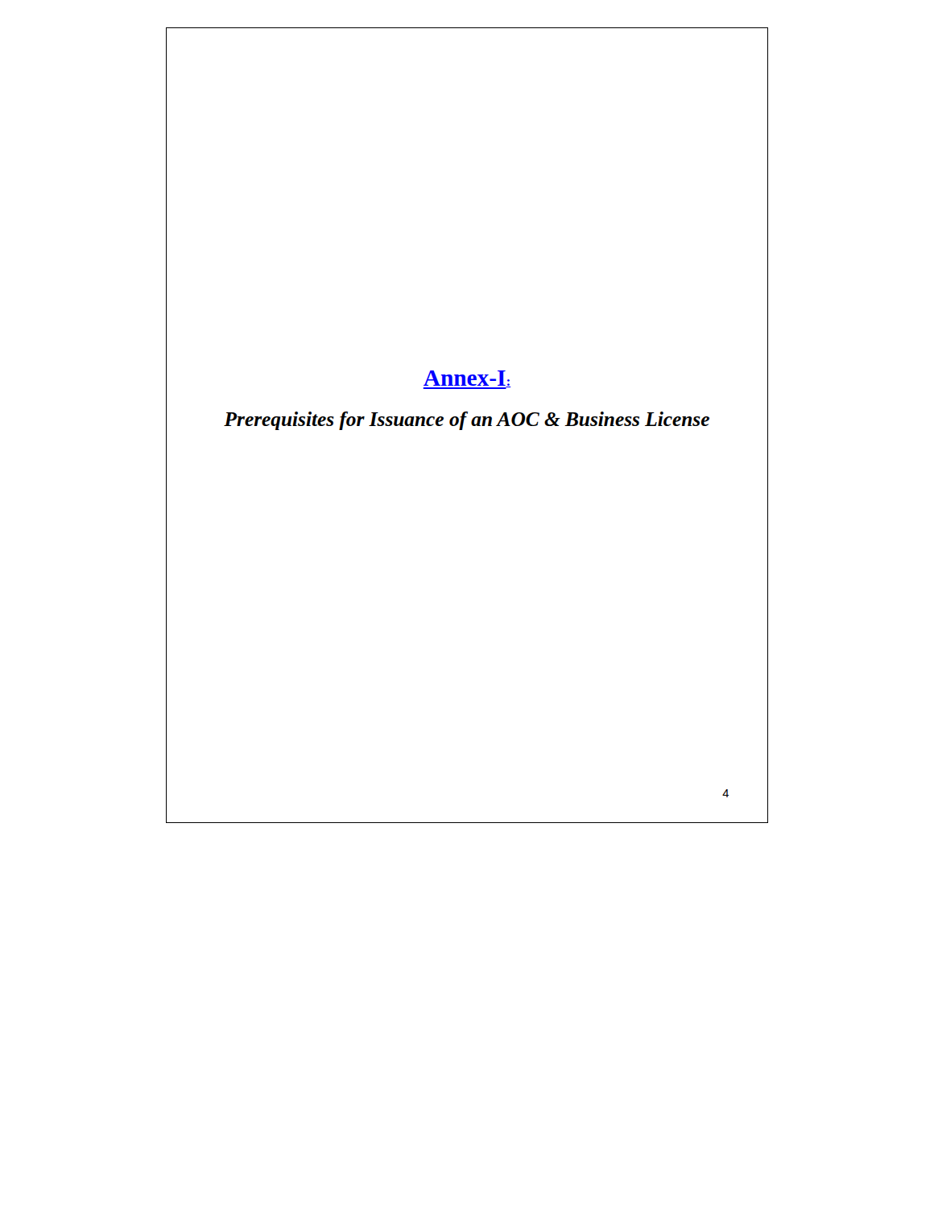Annex-I:
Prerequisites for Issuance of an AOC & Business License
4